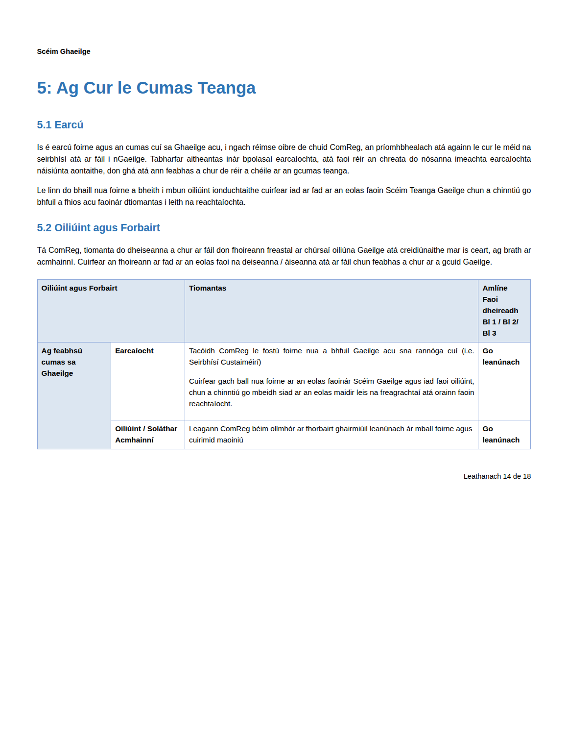Scéim Ghaeilge
5: Ag Cur le Cumas Teanga
5.1 Earcú
Is é earcú foirne agus an cumas cuí sa Ghaeilge acu, i ngach réimse oibre de chuid ComReg, an príomhbhealach atá againn le cur le méid na seirbhísí atá ar fáil i nGaeilge. Tabharfar aitheantas inár bpolasaí earcaíochta, atá faoi réir an chreata do nósanna imeachta earcaíochta náisiúnta aontaithe, don ghá atá ann feabhas a chur de réir a chéile ar an gcumas teanga.
Le linn do bhaill nua foirne a bheith i mbun oiliúint ionduchtaithe cuirfear iad ar fad ar an eolas faoin Scéim Teanga Gaeilge chun a chinntiú go bhfuil a fhios acu faoinár dtiomantas i leith na reachtaíochta.
5.2 Oiliúint agus Forbairt
Tá ComReg, tiomanta do dheiseanna a chur ar fáil don fhoireann freastal ar chúrsaí oiliúna Gaeilge atá creidiúnaithe mar is ceart, ag brath ar acmhainní. Cuirfear an fhoireann ar fad ar an eolas faoi na deiseanna / áiseanna atá ar fáil chun feabhas a chur ar a gcuid Gaeilge.
| Oiliúint agus Forbairt | Tiomantas | Amlíne Faoi dheireadh Bl 1 / Bl 2/ Bl 3 |
| --- | --- | --- |
| Ag feabhsú cumas sa Ghaeilge | Earcaíocht | Tacóidh ComReg le fostú foirne nua a bhfuil Gaeilge acu sna rannóga cuí (i.e. Seirbhísí Custaiméirí) Cuirfear gach ball nua foirne ar an eolas faoinár Scéim Gaeilge agus iad faoi oiliúint, chun a chinntiú go mbeidh siad ar an eolas maidir leis na freagrachtaí atá orainn faoin reachtaíocht. | Go leanúnach |
| Oiliúint / Soláthar Acmhainní | Leagann ComReg béim ollmhór ar fhorbairt ghairmiúil leanúnach ár mball foirne agus cuirimid maoiniú | Go leanúnach |
Leathanach 14 de 18